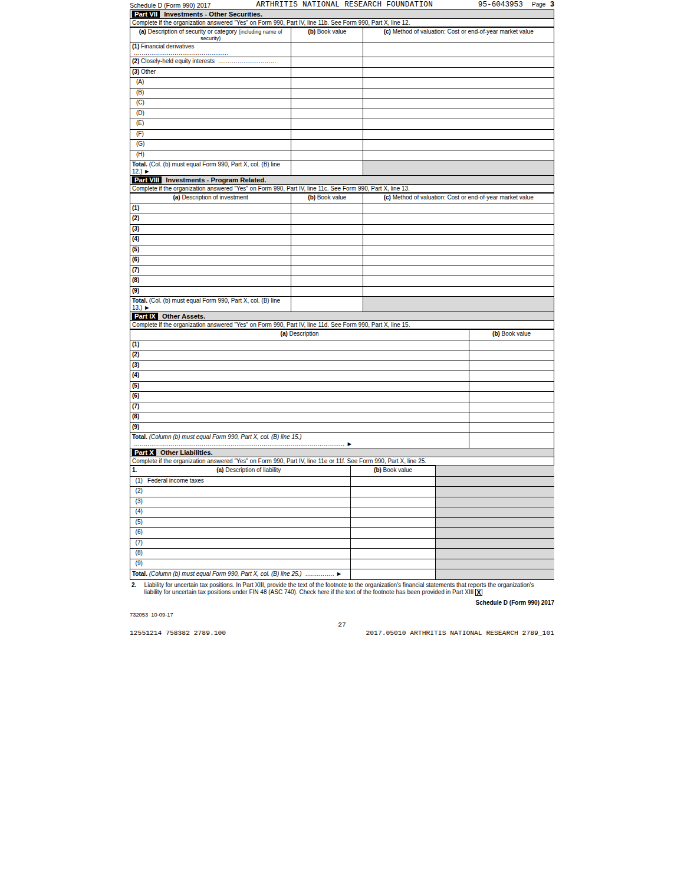Schedule D (Form 990) 2017
ARTHRITIS NATIONAL RESEARCH FOUNDATION
95-6043953 Page 3
Part VII Investments - Other Securities.
Complete if the organization answered "Yes" on Form 990, Part IV, line 11b. See Form 990, Part X, line 12.
| (a) Description of security or category (including name of security) | (b) Book value | (c) Method of valuation: Cost or end-of-year market value |
| (1) Financial derivatives ................................................. | | |
| (2) Closely-held equity interests .............................. | | |
| (3) Other | | |
| (A) | | |
| (B) | | |
| (C) | | |
| (D) | | |
| (E) | | |
| (F) | | |
| (G) | | |
| (H) | | |
| Total. (Col. (b) must equal Form 990, Part X, col. (B) line 12.) ► | | |
Part VIII Investments - Program Related.
Complete if the organization answered "Yes" on Form 990, Part IV, line 11c. See Form 990, Part X, line 13.
| (a) Description of investment | (b) Book value | (c) Method of valuation: Cost or end-of-year market value |
| (1) | | |
| (2) | | |
| (3) | | |
| (4) | | |
| (5) | | |
| (6) | | |
| (7) | | |
| (8) | | |
| (9) | | |
| Total. (Col. (b) must equal Form 990, Part X, col. (B) line 13.) ► | | |
Part IX Other Assets.
Complete if the organization answered "Yes" on Form 990, Part IV, line 11d. See Form 990, Part X, line 15.
| (a) Description | (b) Book value |
| (1) | |
| (2) | |
| (3) | |
| (4) | |
| (5) | |
| (6) | |
| (7) | |
| (8) | |
| (9) | |
| Total. (Column (b) must equal Form 990, Part X, col. (B) line 15.) ............................................................................................................. ► | |
Part X Other Liabilities.
Complete if the organization answered "Yes" on Form 990, Part IV, line 11e or 11f. See Form 990, Part X, line 25.
| 1. | (a) Description of liability | (b) Book value | |
| (1) Federal income taxes | | |
| (2) | | |
| (3) | | |
| (4) | | |
| (5) | | |
| (6) | | |
| (7) | | |
| (8) | | |
| (9) | | |
| Total. (Column (b) must equal Form 990, Part X, col. (B) line 25.) ............... ► | | |
| 2. | Liability for uncertain tax positions. In Part XIII, provide the text of the footnote to the organization's financial statements that reports the organization's liability for uncertain tax positions under FIN 48 (ASC 740). Check here if the text of the footnote has been provided in Part XIII X |
Schedule D (Form 990) 2017
732053 10-09-17
27
12551214 758382 2789.100
2017.05010 ARTHRITIS NATIONAL RESEARCH 2789_101